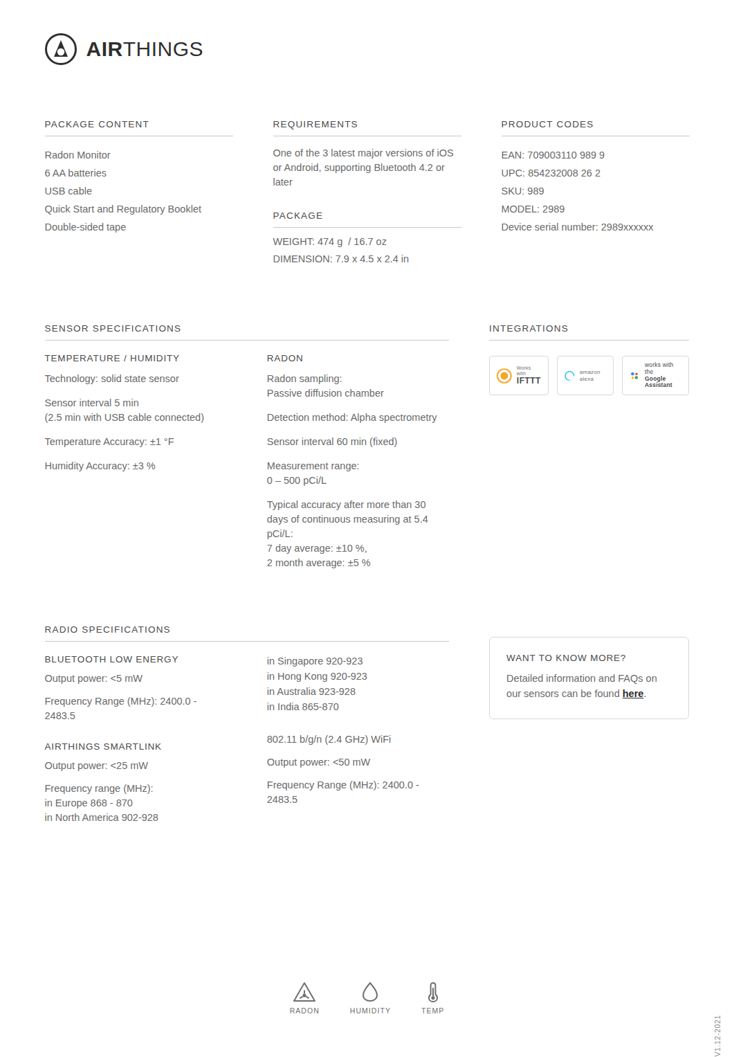AIR THINGS
Package content
Radon Monitor
6 AA batteries
USB cable
Quick Start and Regulatory Booklet
Double-sided tape
Requirements
One of the 3 latest major versions of iOS or Android, supporting Bluetooth 4.2 or later
Package
WEIGHT: 474 g / 16.7 oz
DIMENSION: 7.9 x 4.5 x 2.4 in
Product codes
EAN: 709003110 989 9
UPC: 854232008 26 2
SKU: 989
MODEL: 2989
Device serial number: 2989xxxxxx
Sensor specifications
Temperature / Humidity
Technology: solid state sensor
Sensor interval 5 min
(2.5 min with USB cable connected)
Temperature Accuracy: ±1 °F
Humidity Accuracy: ±3 %
Radon
Radon sampling:
Passive diffusion chamber
Detection method: Alpha spectrometry
Sensor interval 60 min (fixed)
Measurement range:
0 – 500 pCi/L
Typical accuracy after more than 30 days of continuous measuring at 5.4 pCi/L:
7 day average: ±10 %,
2 month average: ±5 %
Integrations
Works with IFTTT
amazon alexa
works with the
Google Assistant
Radio specifications
Bluetooth low energy
Output power: <5 mW
Frequency Range (MHz): 2400.0 - 2483.5
Airthings SmartLink
Output power: <25 mW
Frequency range (MHz):
in Europe 868 - 870
in North America 902-928
in Singapore 920-923
in Hong Kong 920-923
in Australia 923-928
in India 865-870
802.11 b/g/n (2.4 GHz) WiFi
Output power: <50 mW
Frequency Range (MHz): 2400.0 - 2483.5
Want to know more?
Detailed information and FAQs on our sensors can be found here.
Radon
Humidity
Temp
V1.12-2021